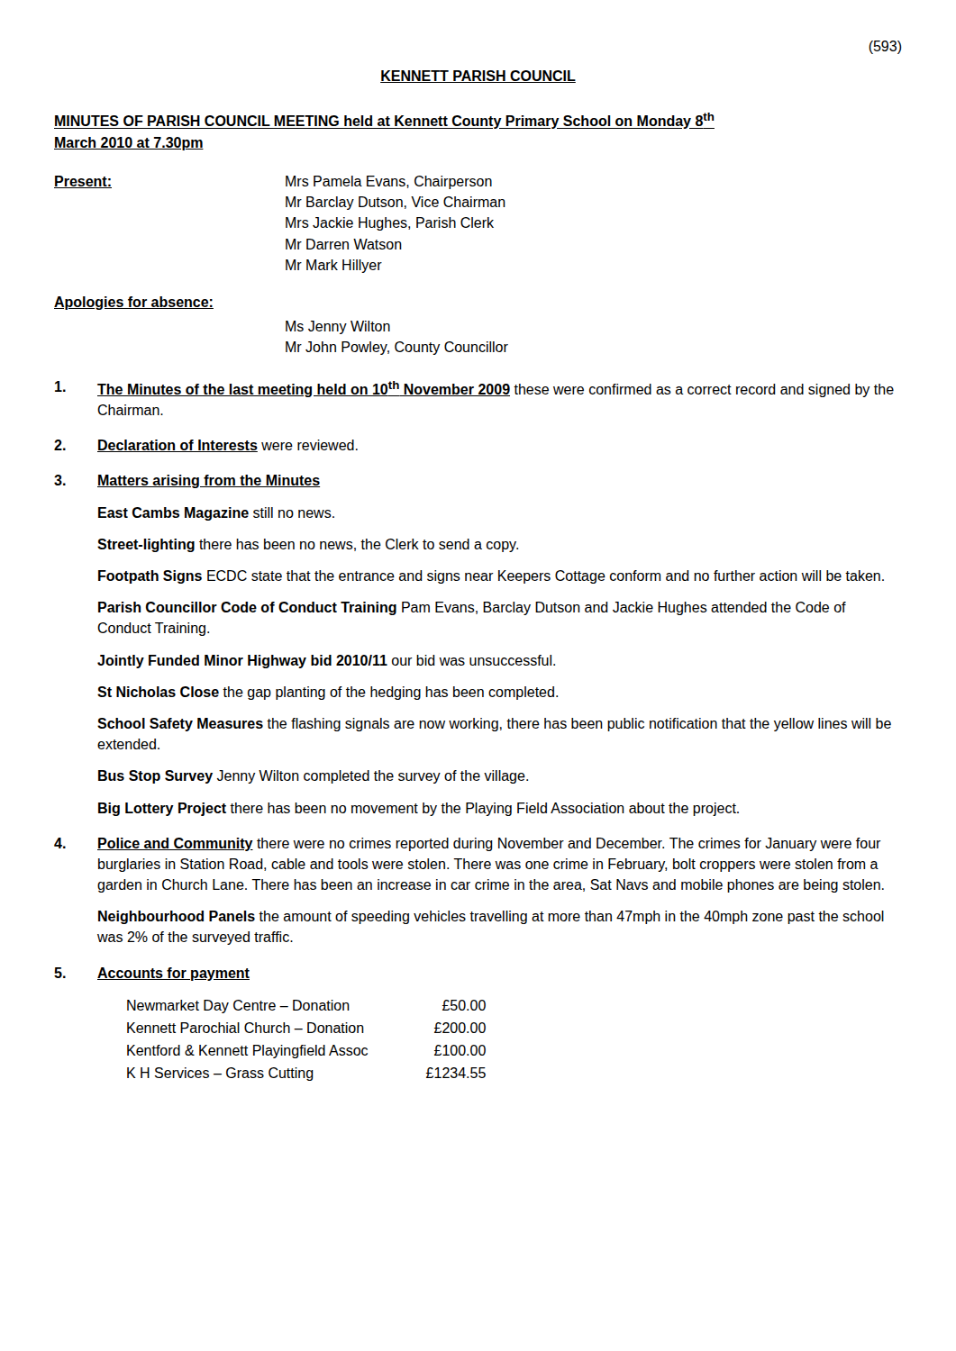(593)
KENNETT PARISH COUNCIL
MINUTES OF PARISH COUNCIL MEETING held at Kennett County Primary School on Monday 8th March 2010 at 7.30pm
| Present: | Mrs Pamela Evans, Chairperson Mr Barclay Dutson, Vice Chairman Mrs Jackie Hughes, Parish Clerk Mr Darren Watson Mr Mark Hillyer |
Apologies for absence:
Ms Jenny Wilton
Mr John Powley, County Councillor
The Minutes of the last meeting held on 10th November 2009 these were confirmed as a correct record and signed by the Chairman.
Declaration of Interests were reviewed.
Matters arising from the Minutes
East Cambs Magazine still no news.
Street-lighting there has been no news, the Clerk to send a copy.
Footpath Signs ECDC state that the entrance and signs near Keepers Cottage conform and no further action will be taken.
Parish Councillor Code of Conduct Training Pam Evans, Barclay Dutson and Jackie Hughes attended the Code of Conduct Training.
Jointly Funded Minor Highway bid 2010/11 our bid was unsuccessful.
St Nicholas Close the gap planting of the hedging has been completed.
School Safety Measures the flashing signals are now working, there has been public notification that the yellow lines will be extended.
Bus Stop Survey Jenny Wilton completed the survey of the village.
Big Lottery Project there has been no movement by the Playing Field Association about the project.
Police and Community there were no crimes reported during November and December. The crimes for January were four burglaries in Station Road, cable and tools were stolen. There was one crime in February, bolt croppers were stolen from a garden in Church Lane. There has been an increase in car crime in the area, Sat Navs and mobile phones are being stolen.
Neighbourhood Panels the amount of speeding vehicles travelling at more than 47mph in the 40mph zone past the school was 2% of the surveyed traffic.
Accounts for payment
| Newmarket Day Centre – Donation | £50.00 |
| Kennett Parochial Church – Donation | £200.00 |
| Kentford & Kennett Playingfield Assoc | £100.00 |
| K H Services – Grass Cutting | £1234.55 |